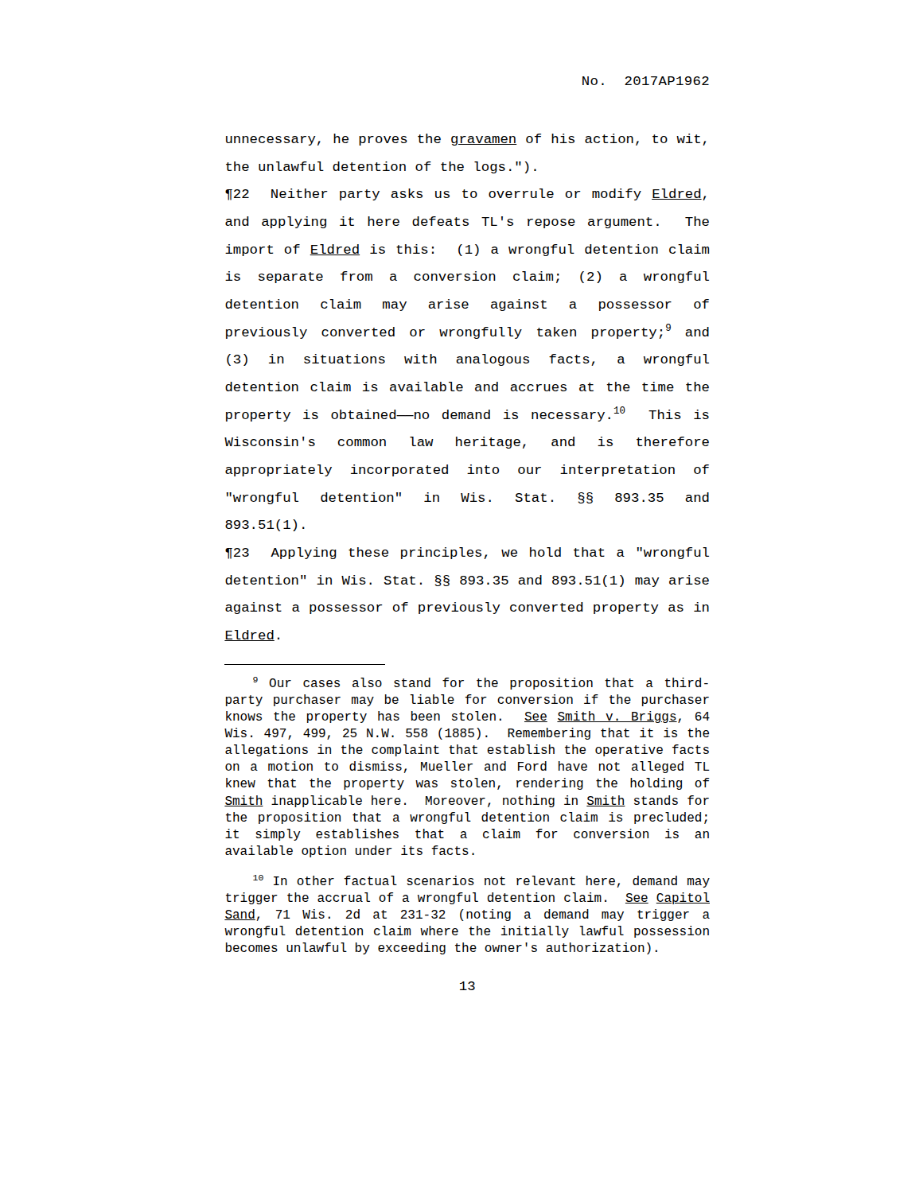No. 2017AP1962
unnecessary, he proves the gravamen of his action, to wit, the unlawful detention of the logs.").
¶22 Neither party asks us to overrule or modify Eldred, and applying it here defeats TL's repose argument. The import of Eldred is this: (1) a wrongful detention claim is separate from a conversion claim; (2) a wrongful detention claim may arise against a possessor of previously converted or wrongfully taken property;9 and (3) in situations with analogous facts, a wrongful detention claim is available and accrues at the time the property is obtained——no demand is necessary.10 This is Wisconsin's common law heritage, and is therefore appropriately incorporated into our interpretation of "wrongful detention" in Wis. Stat. §§ 893.35 and 893.51(1).
¶23 Applying these principles, we hold that a "wrongful detention" in Wis. Stat. §§ 893.35 and 893.51(1) may arise against a possessor of previously converted property as in Eldred.
9 Our cases also stand for the proposition that a third-party purchaser may be liable for conversion if the purchaser knows the property has been stolen. See Smith v. Briggs, 64 Wis. 497, 499, 25 N.W. 558 (1885). Remembering that it is the allegations in the complaint that establish the operative facts on a motion to dismiss, Mueller and Ford have not alleged TL knew that the property was stolen, rendering the holding of Smith inapplicable here. Moreover, nothing in Smith stands for the proposition that a wrongful detention claim is precluded; it simply establishes that a claim for conversion is an available option under its facts.
10 In other factual scenarios not relevant here, demand may trigger the accrual of a wrongful detention claim. See Capitol Sand, 71 Wis. 2d at 231-32 (noting a demand may trigger a wrongful detention claim where the initially lawful possession becomes unlawful by exceeding the owner's authorization).
13